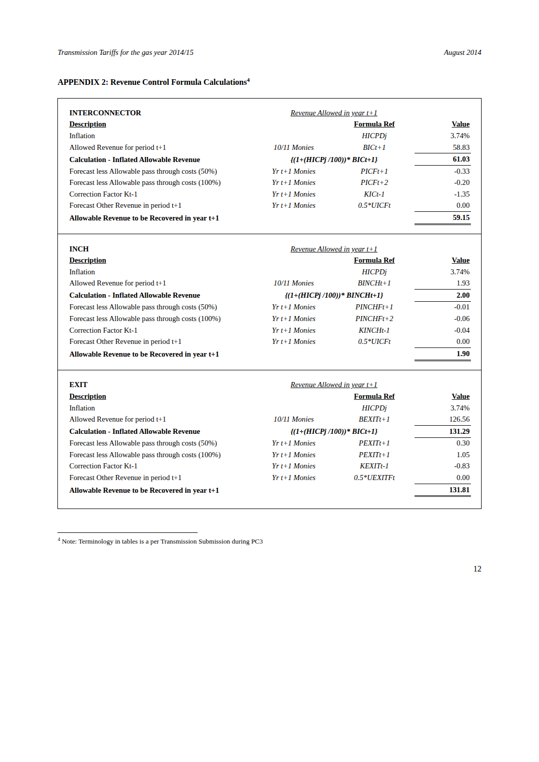Transmission Tariffs for the gas year 2014/15
August 2014
APPENDIX 2: Revenue Control Formula Calculations4
| INTERCONNECTOR | Revenue Allowed in year t+1 | |
| Description | | Formula Ref | Value |
| Inflation | | HICPDj | 3.74% |
| Allowed Revenue for period t+1 | 10/11 Monies | BICt+1 | 58.83 |
| Calculation - Inflated Allowable Revenue | {(1+(HICPj /100))* BICt+1} | 61.03 |
| Forecast less Allowable pass through costs (50%) | Yr t+1 Monies | PICFt+1 | -0.33 |
| Forecast less Allowable pass through costs (100%) | Yr t+1 Monies | PICFt+2 | -0.20 |
| Correction Factor Kt-1 | Yr t+1 Monies | KICt-1 | -1.35 |
| Forecast Other Revenue in period t+1 | Yr t+1 Monies | 0.5*UICFt | 0.00 |
| Allowable Revenue to be Recovered in year t+1 | | | 59.15 |
| INCH | Revenue Allowed in year t+1 | |
| Description | | Formula Ref | Value |
| Inflation | | HICPDj | 3.74% |
| Allowed Revenue for period t+1 | 10/11 Monies | BINCHt+1 | 1.93 |
| Calculation - Inflated Allowable Revenue | {(1+(HICPj /100))* BINCHt+1} | 2.00 |
| Forecast less Allowable pass through costs (50%) | Yr t+1 Monies | PINCHFt+1 | -0.01 |
| Forecast less Allowable pass through costs (100%) | Yr t+1 Monies | PINCHFt+2 | -0.06 |
| Correction Factor Kt-1 | Yr t+1 Monies | KINCHt-1 | -0.04 |
| Forecast Other Revenue in period t+1 | Yr t+1 Monies | 0.5*UICFt | 0.00 |
| Allowable Revenue to be Recovered in year t+1 | | | 1.90 |
| EXIT | Revenue Allowed in year t+1 | |
| Description | | Formula Ref | Value |
| Inflation | | HICPDj | 3.74% |
| Allowed Revenue for period t+1 | 10/11 Monies | BEXITt+1 | 126.56 |
| Calculation - Inflated Allowable Revenue | {(1+(HICPj /100))* BICt+1} | 131.29 |
| Forecast less Allowable pass through costs (50%) | Yr t+1 Monies | PEXITt+1 | 0.30 |
| Forecast less Allowable pass through costs (100%) | Yr t+1 Monies | PEXITt+1 | 1.05 |
| Correction Factor Kt-1 | Yr t+1 Monies | KEXITt-1 | -0.83 |
| Forecast Other Revenue in period t+1 | Yr t+1 Monies | 0.5*UEXITFt | 0.00 |
| Allowable Revenue to be Recovered in year t+1 | | | 131.81 |
4 Note: Terminology in tables is a per Transmission Submission during PC3
12